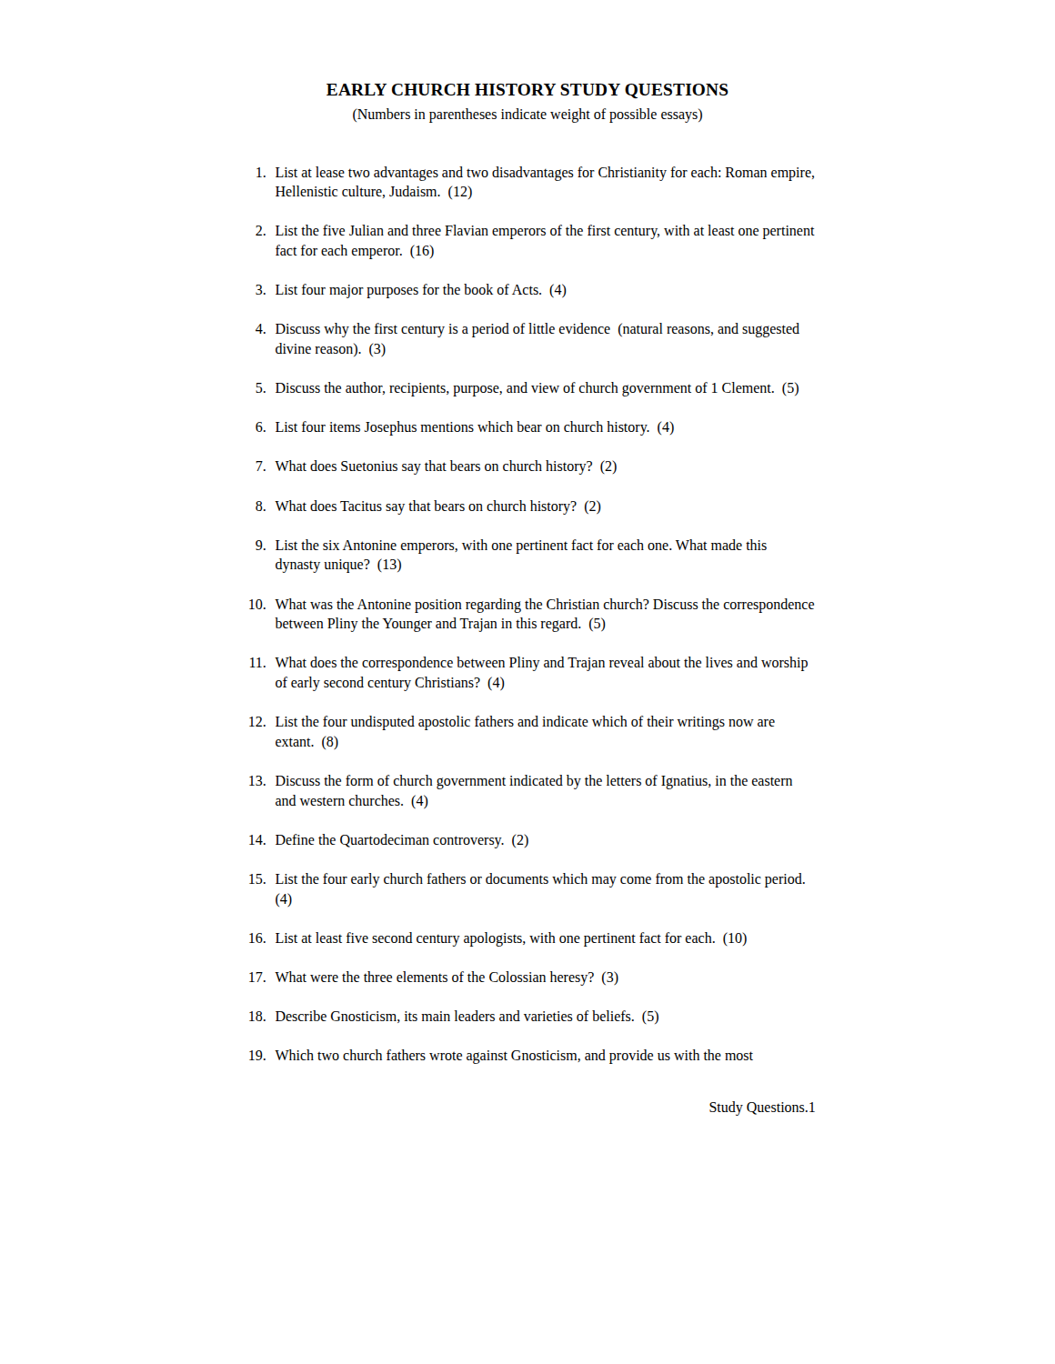EARLY CHURCH HISTORY STUDY QUESTIONS
(Numbers in parentheses indicate weight of possible essays)
List at lease two advantages and two disadvantages for Christianity for each: Roman empire, Hellenistic culture, Judaism. (12)
List the five Julian and three Flavian emperors of the first century, with at least one pertinent fact for each emperor. (16)
List four major purposes for the book of Acts. (4)
Discuss why the first century is a period of little evidence (natural reasons, and suggested divine reason). (3)
Discuss the author, recipients, purpose, and view of church government of 1 Clement. (5)
List four items Josephus mentions which bear on church history. (4)
What does Suetonius say that bears on church history? (2)
What does Tacitus say that bears on church history? (2)
List the six Antonine emperors, with one pertinent fact for each one. What made this dynasty unique? (13)
What was the Antonine position regarding the Christian church? Discuss the correspondence between Pliny the Younger and Trajan in this regard. (5)
What does the correspondence between Pliny and Trajan reveal about the lives and worship of early second century Christians? (4)
List the four undisputed apostolic fathers and indicate which of their writings now are extant. (8)
Discuss the form of church government indicated by the letters of Ignatius, in the eastern and western churches. (4)
Define the Quartodeciman controversy. (2)
List the four early church fathers or documents which may come from the apostolic period. (4)
List at least five second century apologists, with one pertinent fact for each. (10)
What were the three elements of the Colossian heresy? (3)
Describe Gnosticism, its main leaders and varieties of beliefs. (5)
Which two church fathers wrote against Gnosticism, and provide us with the most
Study Questions.1